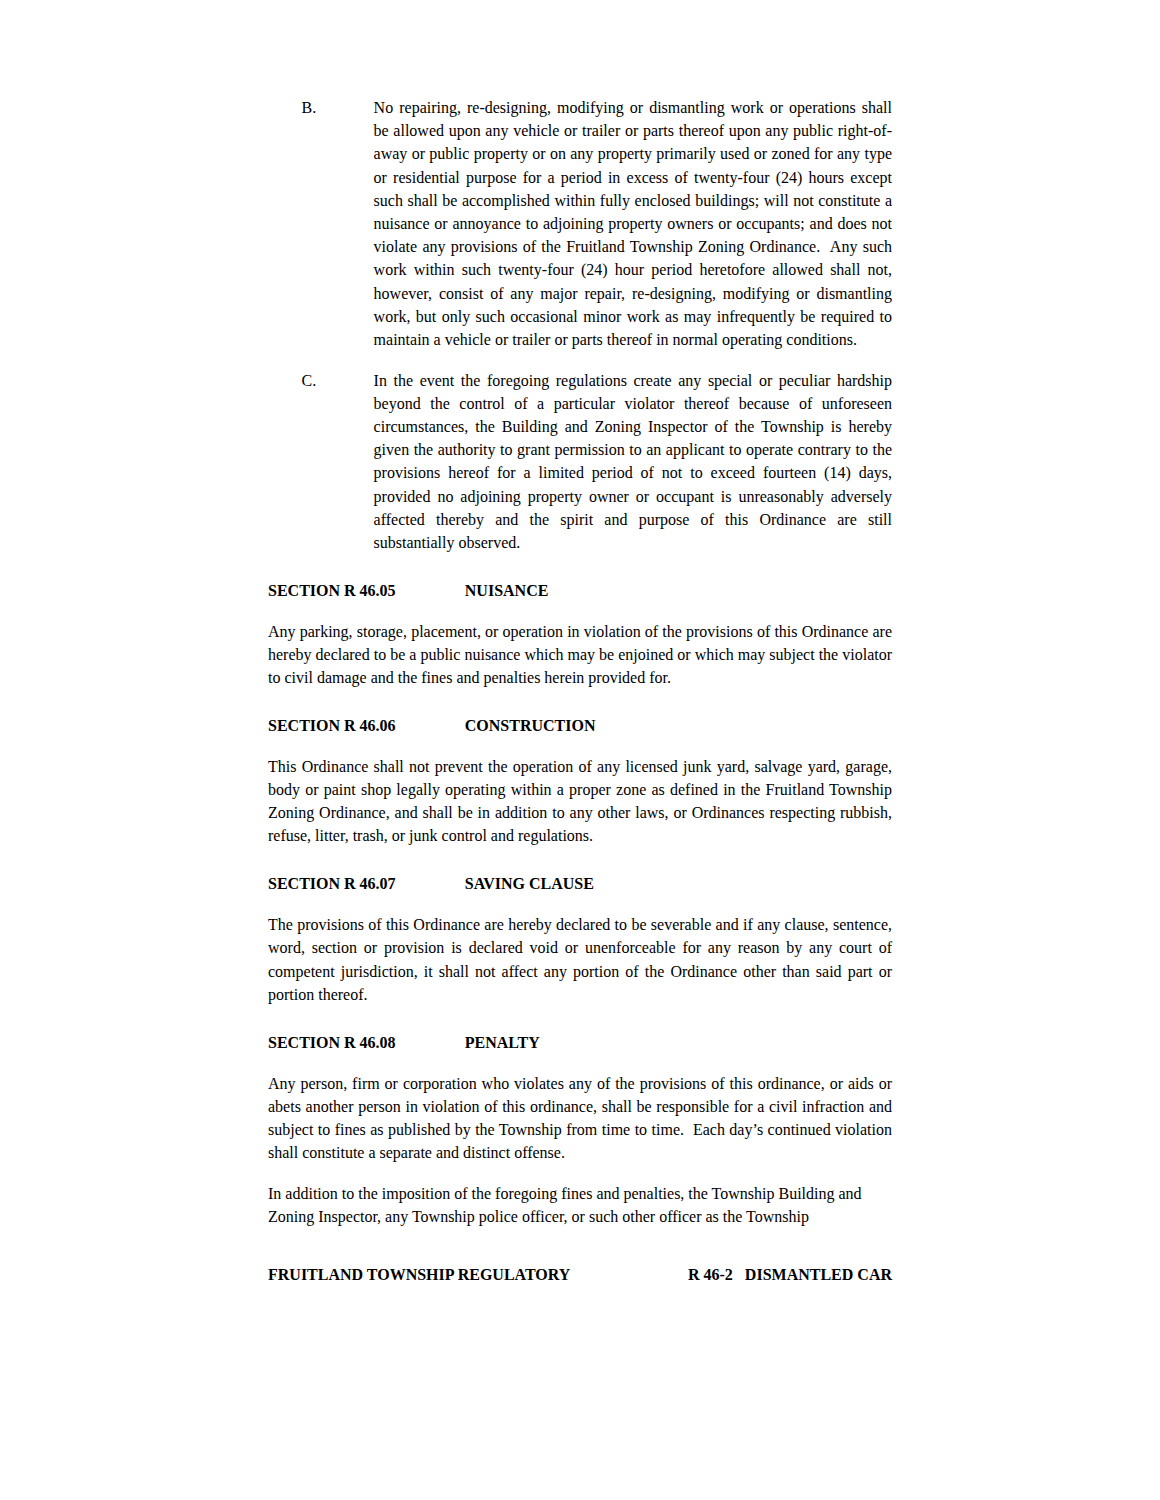B.
No repairing, re-designing, modifying or dismantling work or operations shall be allowed upon any vehicle or trailer or parts thereof upon any public right-of-away or public property or on any property primarily used or zoned for any type or residential purpose for a period in excess of twenty-four (24) hours except such shall be accomplished within fully enclosed buildings; will not constitute a nuisance or annoyance to adjoining property owners or occupants; and does not violate any provisions of the Fruitland Township Zoning Ordinance. Any such work within such twenty-four (24) hour period heretofore allowed shall not, however, consist of any major repair, re-designing, modifying or dismantling work, but only such occasional minor work as may infrequently be required to maintain a vehicle or trailer or parts thereof in normal operating conditions.
C.
In the event the foregoing regulations create any special or peculiar hardship beyond the control of a particular violator thereof because of unforeseen circumstances, the Building and Zoning Inspector of the Township is hereby given the authority to grant permission to an applicant to operate contrary to the provisions hereof for a limited period of not to exceed fourteen (14) days, provided no adjoining property owner or occupant is unreasonably adversely affected thereby and the spirit and purpose of this Ordinance are still substantially observed.
SECTION R 46.05 NUISANCE
Any parking, storage, placement, or operation in violation of the provisions of this Ordinance are hereby declared to be a public nuisance which may be enjoined or which may subject the violator to civil damage and the fines and penalties herein provided for.
SECTION R 46.06 CONSTRUCTION
This Ordinance shall not prevent the operation of any licensed junk yard, salvage yard, garage, body or paint shop legally operating within a proper zone as defined in the Fruitland Township Zoning Ordinance, and shall be in addition to any other laws, or Ordinances respecting rubbish, refuse, litter, trash, or junk control and regulations.
SECTION R 46.07 SAVING CLAUSE
The provisions of this Ordinance are hereby declared to be severable and if any clause, sentence, word, section or provision is declared void or unenforceable for any reason by any court of competent jurisdiction, it shall not affect any portion of the Ordinance other than said part or portion thereof.
SECTION R 46.08 PENALTY
Any person, firm or corporation who violates any of the provisions of this ordinance, or aids or abets another person in violation of this ordinance, shall be responsible for a civil infraction and subject to fines as published by the Township from time to time. Each day’s continued violation shall constitute a separate and distinct offense.
In addition to the imposition of the foregoing fines and penalties, the Township Building and Zoning Inspector, any Township police officer, or such other officer as the Township
FRUITLAND TOWNSHIP REGULATORY
R 46-2
DISMANTLED CAR